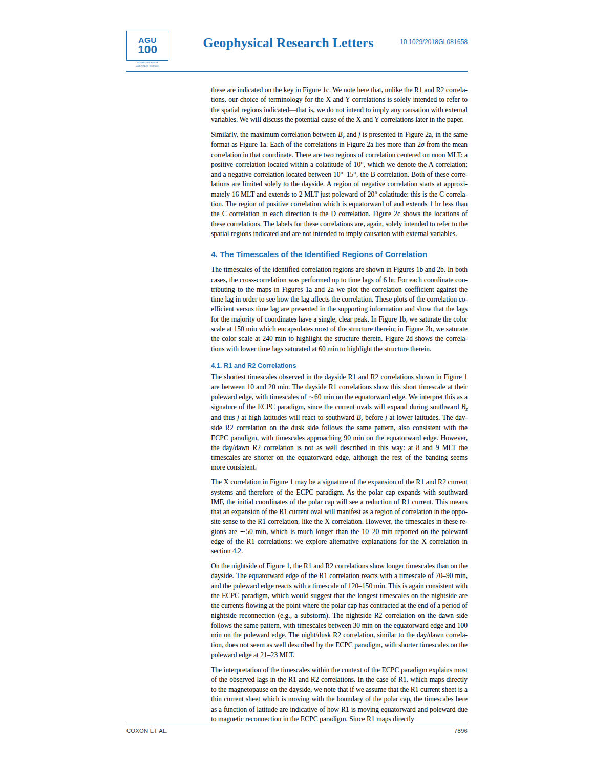AGU 100
ADVANCING EARTH
AND SPACE SCIENCE
Geophysical Research Letters
10.1029/2018GL081658
these are indicated on the key in Figure 1c. We note here that, unlike the R1 and R2 correlations, our choice of terminology for the X and Y correlations is solely intended to refer to the spatial regions indicated—that is, we do not intend to imply any causation with external variables. We will discuss the potential cause of the X and Y correlations later in the paper.
Similarly, the maximum correlation between By and j is presented in Figure 2a, in the same format as Figure 1a. Each of the correlations in Figure 2a lies more than 2σ from the mean correlation in that coordinate. There are two regions of correlation centered on noon MLT: a positive correlation located within a colatitude of 10°, which we denote the A correlation; and a negative correlation located between 10°–15°, the B correlation. Both of these correlations are limited solely to the dayside. A region of negative correlation starts at approximately 16 MLT and extends to 2 MLT just poleward of 20° colatitude: this is the C correlation. The region of positive correlation which is equatorward of and extends 1 hr less than the C correlation in each direction is the D correlation. Figure 2c shows the locations of these correlations. The labels for these correlations are, again, solely intended to refer to the spatial regions indicated and are not intended to imply causation with external variables.
4. The Timescales of the Identified Regions of Correlation
The timescales of the identified correlation regions are shown in Figures 1b and 2b. In both cases, the cross-correlation was performed up to time lags of 6 hr. For each coordinate contributing to the maps in Figures 1a and 2a we plot the correlation coefficient against the time lag in order to see how the lag affects the correlation. These plots of the correlation coefficient versus time lag are presented in the supporting information and show that the lags for the majority of coordinates have a single, clear peak. In Figure 1b, we saturate the color scale at 150 min which encapsulates most of the structure therein; in Figure 2b, we saturate the color scale at 240 min to highlight the structure therein. Figure 2d shows the correlations with lower time lags saturated at 60 min to highlight the structure therein.
4.1. R1 and R2 Correlations
The shortest timescales observed in the dayside R1 and R2 correlations shown in Figure 1 are between 10 and 20 min. The dayside R1 correlations show this short timescale at their poleward edge, with timescales of ∼60 min on the equatorward edge. We interpret this as a signature of the ECPC paradigm, since the current ovals will expand during southward Bz and thus j at high latitudes will react to southward Bz before j at lower latitudes. The dayside R2 correlation on the dusk side follows the same pattern, also consistent with the ECPC paradigm, with timescales approaching 90 min on the equatorward edge. However, the day/dawn R2 correlation is not as well described in this way: at 8 and 9 MLT the timescales are shorter on the equatorward edge, although the rest of the banding seems more consistent.
The X correlation in Figure 1 may be a signature of the expansion of the R1 and R2 current systems and therefore of the ECPC paradigm. As the polar cap expands with southward IMF, the initial coordinates of the polar cap will see a reduction of R1 current. This means that an expansion of the R1 current oval will manifest as a region of correlation in the opposite sense to the R1 correlation, like the X correlation. However, the timescales in these regions are ∼50 min, which is much longer than the 10–20 min reported on the poleward edge of the R1 correlations: we explore alternative explanations for the X correlation in section 4.2.
On the nightside of Figure 1, the R1 and R2 correlations show longer timescales than on the dayside. The equatorward edge of the R1 correlation reacts with a timescale of 70–90 min, and the poleward edge reacts with a timescale of 120–150 min. This is again consistent with the ECPC paradigm, which would suggest that the longest timescales on the nightside are the currents flowing at the point where the polar cap has contracted at the end of a period of nightside reconnection (e.g., a substorm). The nightside R2 correlation on the dawn side follows the same pattern, with timescales between 30 min on the equatorward edge and 100 min on the poleward edge. The night/dusk R2 correlation, similar to the day/dawn correlation, does not seem as well described by the ECPC paradigm, with shorter timescales on the poleward edge at 21–23 MLT.
The interpretation of the timescales within the context of the ECPC paradigm explains most of the observed lags in the R1 and R2 correlations. In the case of R1, which maps directly to the magnetopause on the dayside, we note that if we assume that the R1 current sheet is a thin current sheet which is moving with the boundary of the polar cap, the timescales here as a function of latitude are indicative of how R1 is moving equatorward and poleward due to magnetic reconnection in the ECPC paradigm. Since R1 maps directly
COXON ET AL. 7896